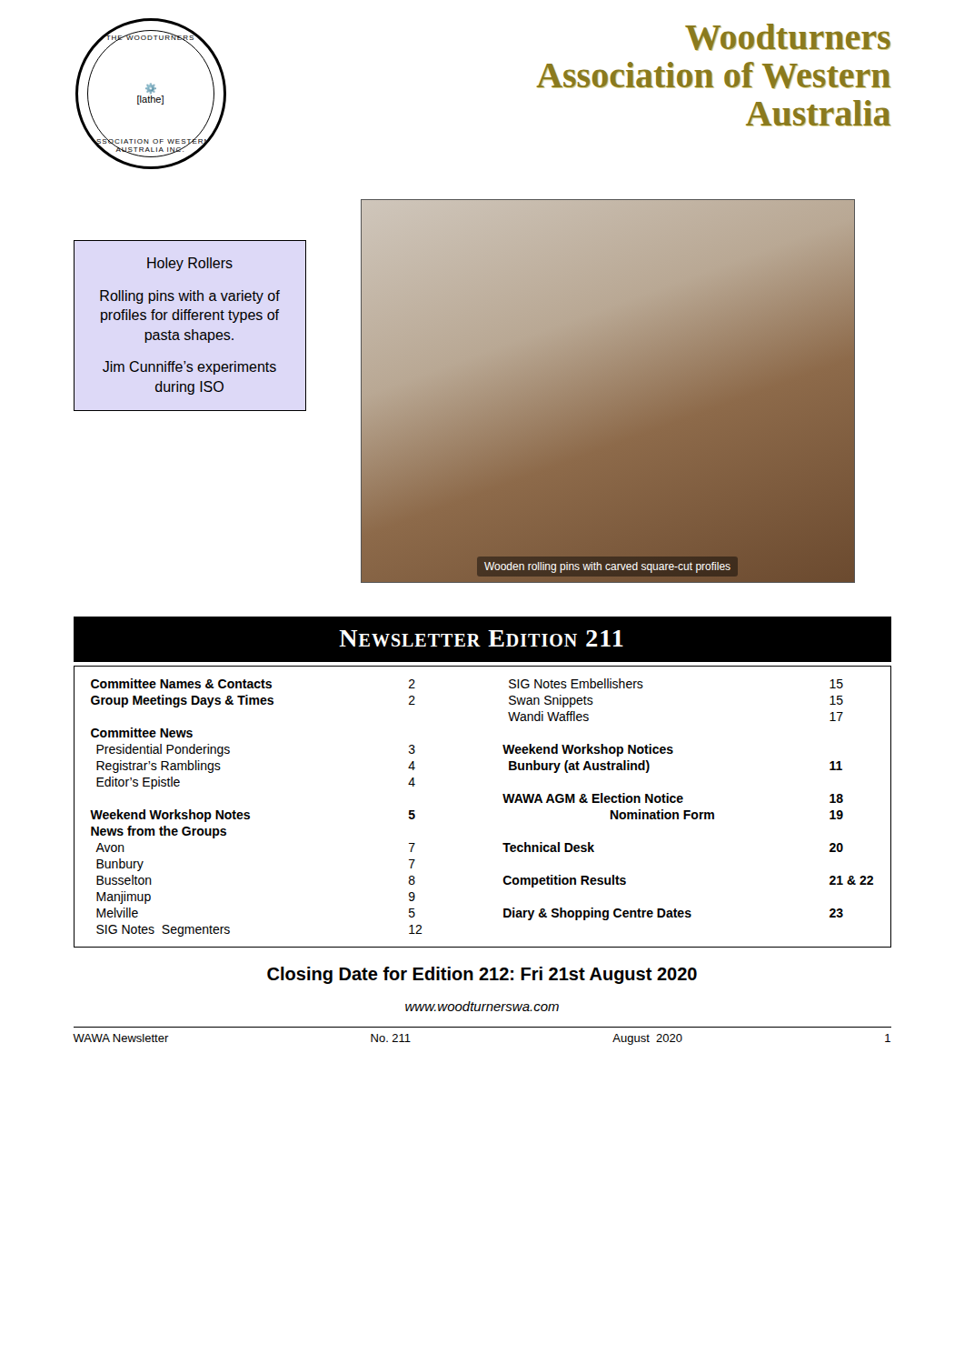The Woodturners ⚙️
[lathe] Association of Western Australia Inc.
Woodturners
Association of Western
Australia
Holey Rollers
Rolling pins with a variety of profiles for different types of pasta shapes.
Jim Cunniffe’s experiments during ISO
Wooden rolling pins with carved square-cut profiles
Newsletter Edition 211
| Committee Names & Contacts | 2 | | SIG Notes Embellishers | 15 |
| Group Meetings Days & Times | 2 | | Swan Snippets | 15 |
| | | | Wandi Waffles | 17 |
| Committee News | | | | |
| Presidential Ponderings | 3 | | Weekend Workshop Notices | |
| Registrar’s Ramblings | 4 | | Bunbury (at Australind) | 11 |
| Editor’s Epistle | 4 | | | |
| | | | WAWA AGM & Election Notice | 18 |
| Weekend Workshop Notes | 5 | | Nomination Form | 19 |
| News from the Groups | | | | |
| Avon | 7 | | Technical Desk | 20 |
| Bunbury | 7 | | | |
| Busselton | 8 | | Competition Results | 21 & 22 |
| Manjimup | 9 | | | |
| Melville | 5 | | Diary & Shopping Centre Dates | 23 |
| SIG Notes Segmenters | 12 | | | |
Closing Date for Edition 212: Fri 21st August 2020
www.woodturnerswa.com
WAWA Newsletter No. 211 August 2020 1